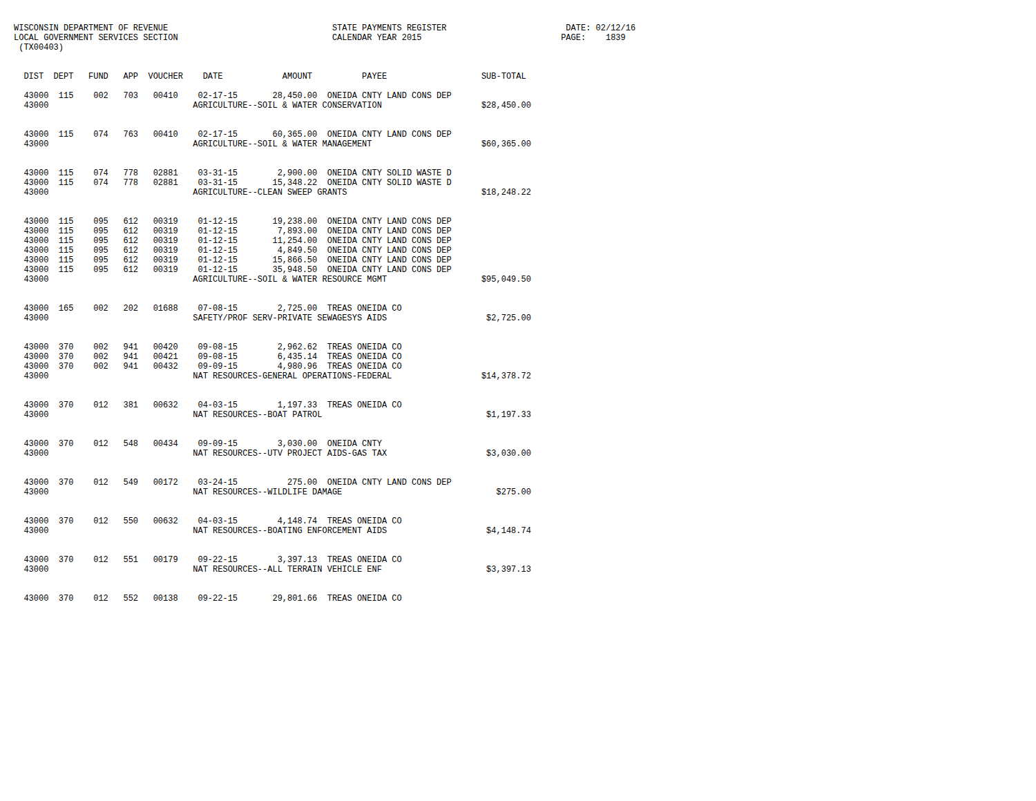WISCONSIN DEPARTMENT OF REVENUE STATE PAYMENTS REGISTER DATE: 02/12/16 LOCAL GOVERNMENT SERVICES SECTION CALENDAR YEAR 2015 PAGE: 1839 (TX00403) DIST DEPT FUND APP VOUCHER DATE AMOUNT PAYEE SUB-TOTAL 43000 115 002 703 00410 02-17-15 28,450.00 ONEIDA CNTY LAND CONS DEP 43000 AGRICULTURE--SOIL & WATER CONSERVATION $28,450.00 43000 115 074 763 00410 02-17-15 60,365.00 ONEIDA CNTY LAND CONS DEP 43000 AGRICULTURE--SOIL & WATER MANAGEMENT $60,365.00 43000 115 074 778 02881 03-31-15 2,900.00 ONEIDA CNTY SOLID WASTE D 43000 115 074 778 02881 03-31-15 15,348.22 ONEIDA CNTY SOLID WASTE D 43000 AGRICULTURE--CLEAN SWEEP GRANTS $18,248.22 43000 115 095 612 00319 01-12-15 19,238.00 ONEIDA CNTY LAND CONS DEP 43000 115 095 612 00319 01-12-15 7,893.00 ONEIDA CNTY LAND CONS DEP 43000 115 095 612 00319 01-12-15 11,254.00 ONEIDA CNTY LAND CONS DEP 43000 115 095 612 00319 01-12-15 4,849.50 ONEIDA CNTY LAND CONS DEP 43000 115 095 612 00319 01-12-15 15,866.50 ONEIDA CNTY LAND CONS DEP 43000 115 095 612 00319 01-12-15 35,948.50 ONEIDA CNTY LAND CONS DEP 43000 AGRICULTURE--SOIL & WATER RESOURCE MGMT $95,049.50 43000 165 002 202 01688 07-08-15 2,725.00 TREAS ONEIDA CO 43000 SAFETY/PROF SERV-PRIVATE SEWAGESYS AIDS $2,725.00 43000 370 002 941 00420 09-08-15 2,962.62 TREAS ONEIDA CO 43000 370 002 941 00421 09-08-15 6,435.14 TREAS ONEIDA CO 43000 370 002 941 00432 09-09-15 4,980.96 TREAS ONEIDA CO 43000 NAT RESOURCES-GENERAL OPERATIONS-FEDERAL $14,378.72 43000 370 012 381 00632 04-03-15 1,197.33 TREAS ONEIDA CO 43000 NAT RESOURCES--BOAT PATROL $1,197.33 43000 370 012 548 00434 09-09-15 3,030.00 ONEIDA CNTY 43000 NAT RESOURCES--UTV PROJECT AIDS-GAS TAX $3,030.00 43000 370 012 549 00172 03-24-15 275.00 ONEIDA CNTY LAND CONS DEP 43000 NAT RESOURCES--WILDLIFE DAMAGE $275.00 43000 370 012 550 00632 04-03-15 4,148.74 TREAS ONEIDA CO 43000 NAT RESOURCES--BOATING ENFORCEMENT AIDS $4,148.74 43000 370 012 551 00179 09-22-15 3,397.13 TREAS ONEIDA CO 43000 NAT RESOURCES--ALL TERRAIN VEHICLE ENF $3,397.13 43000 370 012 552 00138 09-22-15 29,801.66 TREAS ONEIDA CO